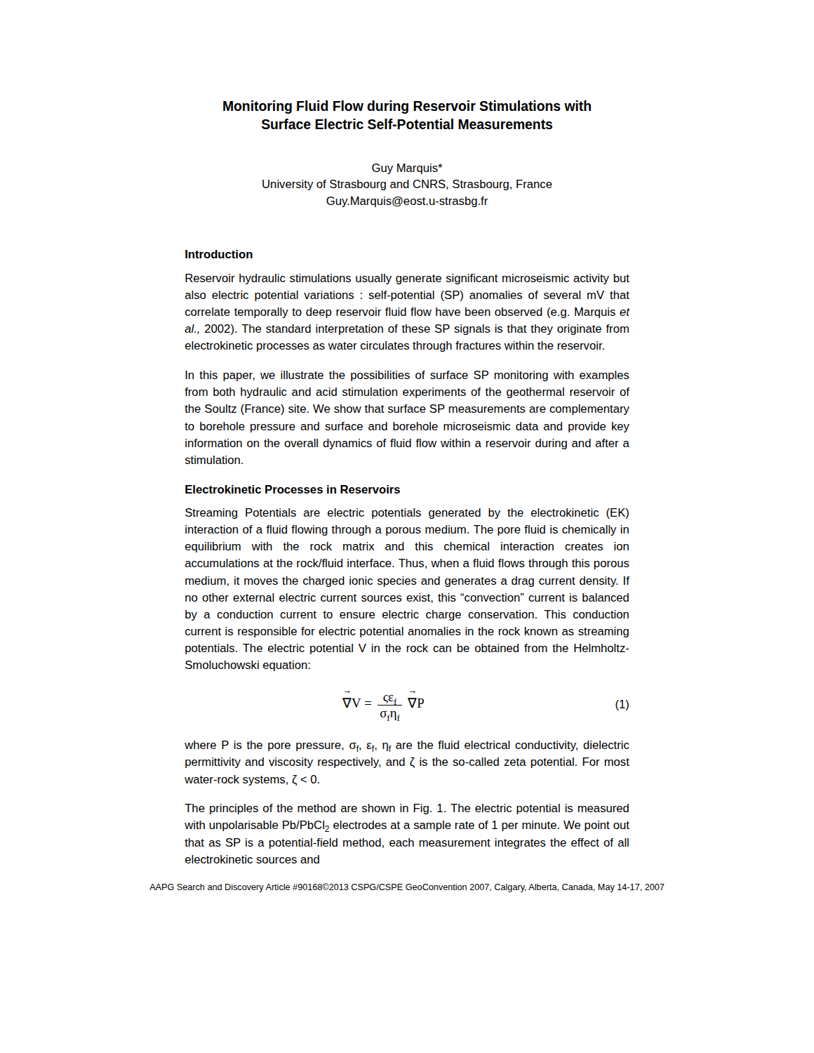Monitoring Fluid Flow during Reservoir Stimulations with
Surface Electric Self-Potential Measurements
Guy Marquis* University of Strasbourg and CNRS, Strasbourg, France Guy.Marquis@eost.u-strasbg.fr
Introduction
Reservoir hydraulic stimulations usually generate significant microseismic activity but also electric potential variations : self-potential (SP) anomalies of several mV that correlate temporally to deep reservoir fluid flow have been observed (e.g. Marquis et al., 2002). The standard interpretation of these SP signals is that they originate from electrokinetic processes as water circulates through fractures within the reservoir.
In this paper, we illustrate the possibilities of surface SP monitoring with examples from both hydraulic and acid stimulation experiments of the geothermal reservoir of the Soultz (France) site. We show that surface SP measurements are complementary to borehole pressure and surface and borehole microseismic data and provide key information on the overall dynamics of fluid flow within a reservoir during and after a stimulation.
Electrokinetic Processes in Reservoirs
Streaming Potentials are electric potentials generated by the electrokinetic (EK) interaction of a fluid flowing through a porous medium. The pore fluid is chemically in equilibrium with the rock matrix and this chemical interaction creates ion accumulations at the rock/fluid interface. Thus, when a fluid flows through this porous medium, it moves the charged ionic species and generates a drag current density. If no other external electric current sources exist, this “convection” current is balanced by a conduction current to ensure electric charge conservation. This conduction current is responsible for electric potential anomalies in the rock known as streaming potentials. The electric potential V in the rock can be obtained from the Helmholtz-Smoluchowski equation:
∇V = ςεf σfηf ∇P (1)
where P is the pore pressure, σf, εf, ηf are the fluid electrical conductivity, dielectric permittivity and viscosity respectively, and ζ is the so-called zeta potential. For most water-rock systems, ζ < 0.
The principles of the method are shown in Fig. 1. The electric potential is measured with unpolarisable Pb/PbCl2 electrodes at a sample rate of 1 per minute. We point out that as SP is a potential-field method, each measurement integrates the effect of all electrokinetic sources and
AAPG Search and Discovery Article #90168©2013 CSPG/CSPE GeoConvention 2007, Calgary, Alberta, Canada, May 14-17, 2007